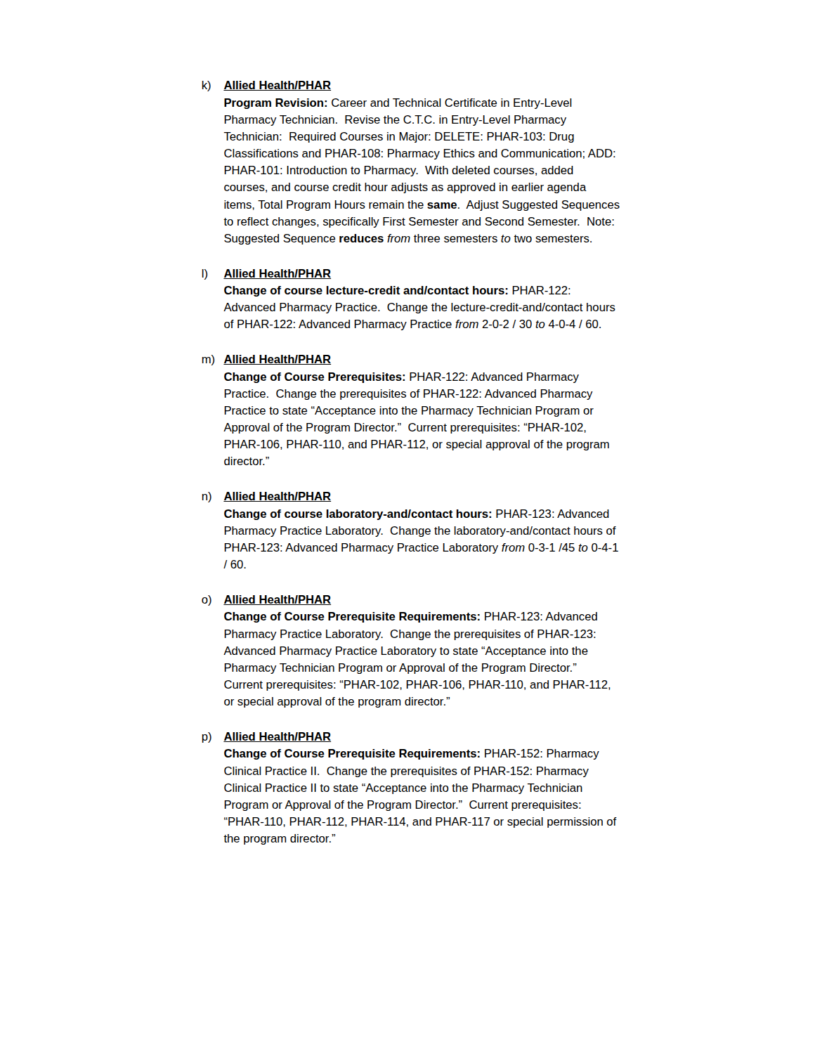k)
Allied Health/PHAR
Program Revision: Career and Technical Certificate in Entry-Level Pharmacy Technician. Revise the C.T.C. in Entry-Level Pharmacy Technician: Required Courses in Major: DELETE: PHAR-103: Drug Classifications and PHAR-108: Pharmacy Ethics and Communication; ADD: PHAR-101: Introduction to Pharmacy. With deleted courses, added courses, and course credit hour adjusts as approved in earlier agenda items, Total Program Hours remain the same. Adjust Suggested Sequences to reflect changes, specifically First Semester and Second Semester. Note: Suggested Sequence reduces from three semesters to two semesters.
l)
Allied Health/PHAR
Change of course lecture-credit and/contact hours: PHAR-122: Advanced Pharmacy Practice. Change the lecture-credit-and/contact hours of PHAR-122: Advanced Pharmacy Practice from 2-0-2 / 30 to 4-0-4 / 60.
m)
Allied Health/PHAR
Change of Course Prerequisites: PHAR-122: Advanced Pharmacy Practice. Change the prerequisites of PHAR-122: Advanced Pharmacy Practice to state “Acceptance into the Pharmacy Technician Program or Approval of the Program Director.” Current prerequisites: “PHAR-102, PHAR-106, PHAR-110, and PHAR-112, or special approval of the program director.”
n)
Allied Health/PHAR
Change of course laboratory-and/contact hours: PHAR-123: Advanced Pharmacy Practice Laboratory. Change the laboratory-and/contact hours of PHAR-123: Advanced Pharmacy Practice Laboratory from 0-3-1 /45 to 0-4-1 / 60.
o)
Allied Health/PHAR
Change of Course Prerequisite Requirements: PHAR-123: Advanced Pharmacy Practice Laboratory. Change the prerequisites of PHAR-123: Advanced Pharmacy Practice Laboratory to state “Acceptance into the Pharmacy Technician Program or Approval of the Program Director.” Current prerequisites: “PHAR-102, PHAR-106, PHAR-110, and PHAR-112, or special approval of the program director.”
p)
Allied Health/PHAR
Change of Course Prerequisite Requirements: PHAR-152: Pharmacy Clinical Practice II. Change the prerequisites of PHAR-152: Pharmacy Clinical Practice II to state “Acceptance into the Pharmacy Technician Program or Approval of the Program Director.” Current prerequisites: “PHAR-110, PHAR-112, PHAR-114, and PHAR-117 or special permission of the program director.”